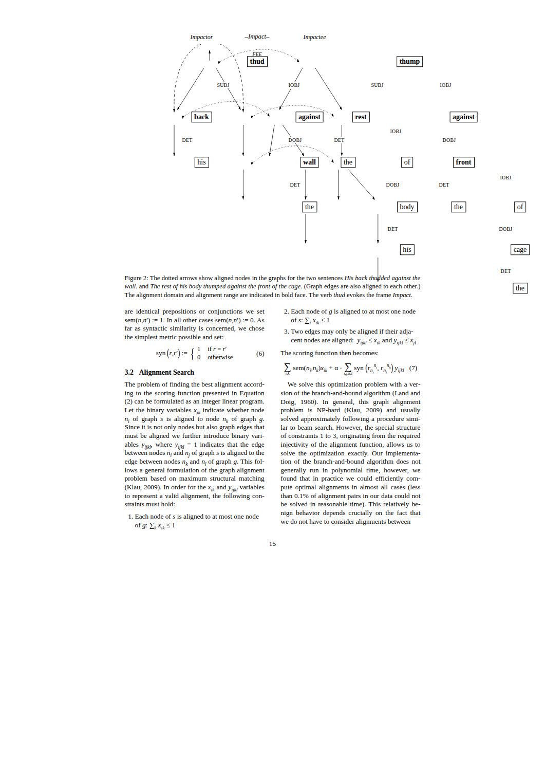–Impact–
Impactor
Impactee
FEE
thud
back
against
his
wall
the
thump
rest
against
the
of
front
body
the
of
his
cage
the
SUBJ
IOBJ
DET
DOBJ
DET
SUBJ
IOBJ
DET
IOBJ
DOBJ
DOBJ
DET
DET
IOBJ
DOBJ
DET
Figure 2: The dotted arrows show aligned nodes in the graphs for the two sentences His back thudded against the wall. and The rest of his body thumped against the front of the cage. (Graph edges are also aligned to each other.) The alignment domain and alignment range are indicated in bold face. The verb thud evokes the frame Impact.
are identical prepositions or conjunctions we set sem(n,n′) := 1. In all other cases sem(n,n′) := 0. As far as syntactic similarity is concerned, we chose the simplest metric possible and set:
syn (r,r′) := {
1 if r = r′
0 otherwise
(6)
3.2 Alignment Search
The problem of finding the best alignment according to the scoring function presented in Equation (2) can be formulated as an integer linear program. Let the binary variables xik indicate whether node ni of graph s is aligned to node nk of graph g. Since it is not only nodes but also graph edges that must be aligned we further introduce binary variables yijkl, where yijkl = 1 indicates that the edge between nodes ni and nj of graph s is aligned to the edge between nodes nk and nl of graph g. This follows a general formulation of the graph alignment problem based on maximum structural matching (Klau, 2009). In order for the xik and yijkl variables to represent a valid alignment, the following constraints must hold:
Each node of s is aligned to at most one node of g: ∑k xik ≤ 1
Each node of g is aligned to at most one node of s: ∑i xik ≤ 1
Two edges may only be aligned if their adjacent nodes are aligned: yijkl ≤ xik and yijkl ≤ xjl
The scoring function then becomes:
∑i,k sem(ni,nk)xik + α · ∑i,j,k,l syn (rnjni, rnlnk) yijkl (7)
We solve this optimization problem with a version of the branch-and-bound algorithm (Land and Doig, 1960). In general, this graph alignment problem is NP-hard (Klau, 2009) and usually solved approximately following a procedure similar to beam search. However, the special structure of constraints 1 to 3, originating from the required injectivity of the alignment function, allows us to solve the optimization exactly. Our implementation of the branch-and-bound algorithm does not generally run in polynomial time, however, we found that in practice we could efficiently compute optimal alignments in almost all cases (less than 0.1% of alignment pairs in our data could not be solved in reasonable time). This relatively benign behavior depends crucially on the fact that we do not have to consider alignments between
15